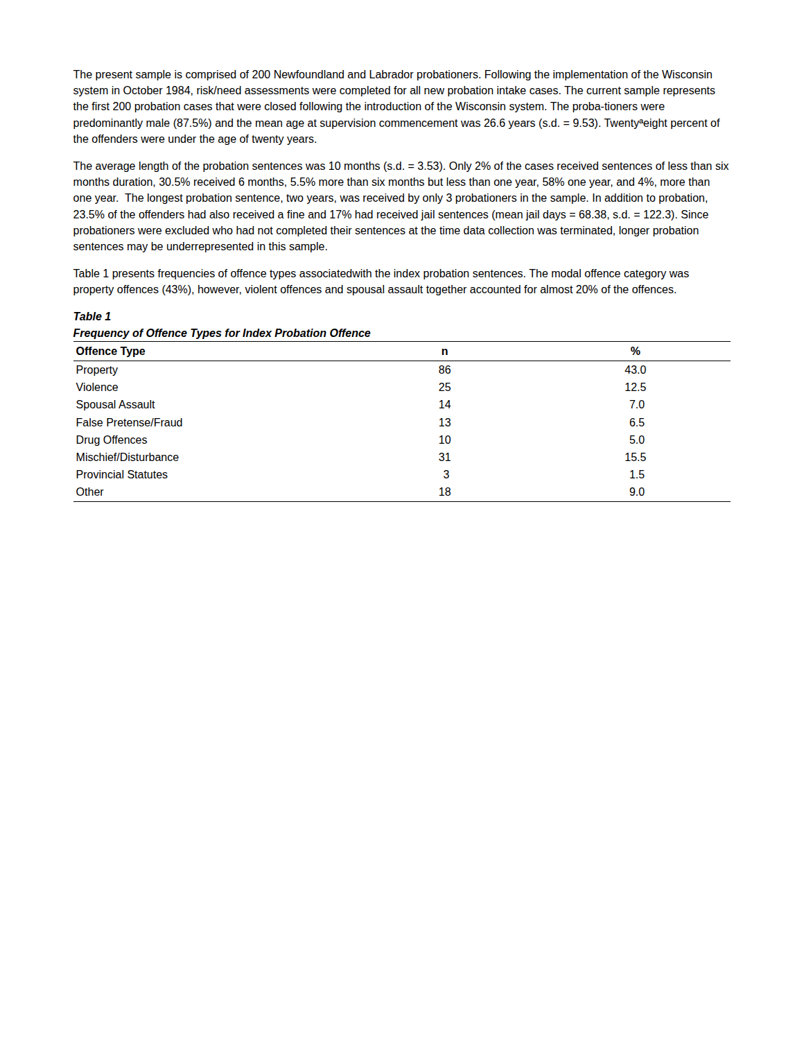The present sample is comprised of 200 Newfoundland and Labrador probationers. Following the implementation of the Wisconsin system in October 1984, risk/need assessments were completed for all new probation intake cases. The current sample represents the first 200 probation cases that were closed following the introduction of the Wisconsin system. The proba-tioners were predominantly male (87.5%) and the mean age at supervision commencement was 26.6 years (s.d. = 9.53). Twentyªeight percent of the offenders were under the age of twenty years.
The average length of the probation sentences was 10 months (s.d. = 3.53). Only 2% of the cases received sentences of less than six months duration, 30.5% received 6 months, 5.5% more than six months but less than one year, 58% one year, and 4%, more than one year. The longest probation sentence, two years, was received by only 3 probationers in the sample. In addition to probation, 23.5% of the offenders had also received a fine and 17% had received jail sentences (mean jail days = 68.38, s.d. = 122.3). Since probationers were excluded who had not completed their sentences at the time data collection was terminated, longer probation sentences may be underrepresented in this sample.
Table 1 presents frequencies of offence types associatedwith the index probation sentences. The modal offence category was property offences (43%), however, violent offences and spousal assault together accounted for almost 20% of the offences.
Table 1 Frequency of Offence Types for Index Probation Offence
| Offence Type | n | % |
| --- | --- | --- |
| Property | 86 | 43.0 |
| Violence | 25 | 12.5 |
| Spousal Assault | 14 | 7.0 |
| False Pretense/Fraud | 13 | 6.5 |
| Drug Offences | 10 | 5.0 |
| Mischief/Disturbance | 31 | 15.5 |
| Provincial Statutes | 3 | 1.5 |
| Other | 18 | 9.0 |